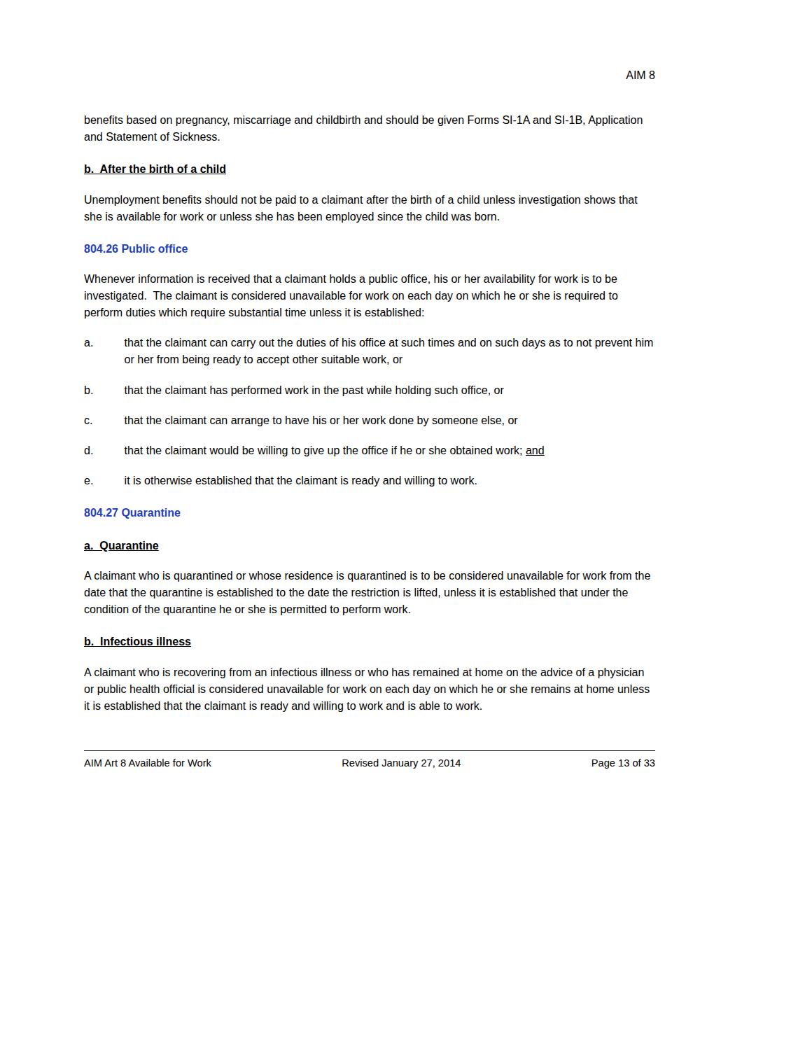AIM 8
benefits based on pregnancy, miscarriage and childbirth and should be given Forms SI-1A and SI-1B, Application and Statement of Sickness.
b. After the birth of a child
Unemployment benefits should not be paid to a claimant after the birth of a child unless investigation shows that she is available for work or unless she has been employed since the child was born.
804.26 Public office
Whenever information is received that a claimant holds a public office, his or her availability for work is to be investigated. The claimant is considered unavailable for work on each day on which he or she is required to perform duties which require substantial time unless it is established:
a.
that the claimant can carry out the duties of his office at such times and on such days as to not prevent him or her from being ready to accept other suitable work, or
b.
that the claimant has performed work in the past while holding such office, or
c.
that the claimant can arrange to have his or her work done by someone else, or
d.
that the claimant would be willing to give up the office if he or she obtained work; and
e.
it is otherwise established that the claimant is ready and willing to work.
804.27 Quarantine
a. Quarantine
A claimant who is quarantined or whose residence is quarantined is to be considered unavailable for work from the date that the quarantine is established to the date the restriction is lifted, unless it is established that under the condition of the quarantine he or she is permitted to perform work.
b. Infectious illness
A claimant who is recovering from an infectious illness or who has remained at home on the advice of a physician or public health official is considered unavailable for work on each day on which he or she remains at home unless it is established that the claimant is ready and willing to work and is able to work.
AIM Art 8 Available for Work Revised January 27, 2014 Page 13 of 33